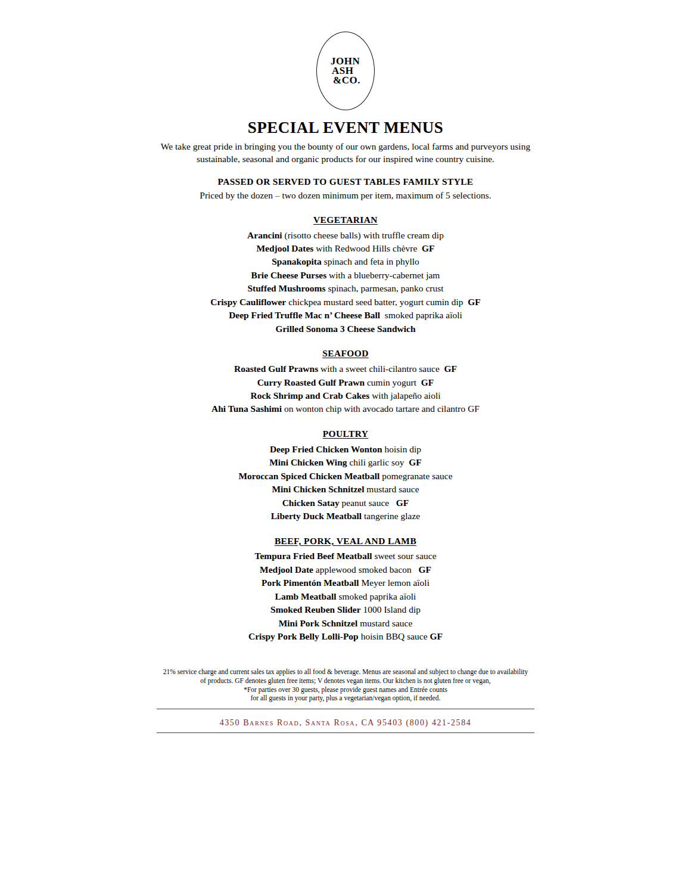JOHN ASH &CO.
SPECIAL EVENT MENUS
We take great pride in bringing you the bounty of our own gardens, local farms and purveyors using sustainable, seasonal and organic products for our inspired wine country cuisine.
PASSED OR SERVED TO GUEST TABLES FAMILY STYLE
Priced by the dozen – two dozen minimum per item, maximum of 5 selections.
VEGETARIAN
Arancini (risotto cheese balls) with truffle cream dip
Medjool Dates with Redwood Hills chèvre GF
Spanakopita spinach and feta in phyllo
Brie Cheese Purses with a blueberry-cabernet jam
Stuffed Mushrooms spinach, parmesan, panko crust
Crispy Cauliflower chickpea mustard seed batter, yogurt cumin dip GF
Deep Fried Truffle Mac n’ Cheese Ball smoked paprika aïoli
Grilled Sonoma 3 Cheese Sandwich
SEAFOOD
Roasted Gulf Prawns with a sweet chili-cilantro sauce GF
Curry Roasted Gulf Prawn cumin yogurt GF
Rock Shrimp and Crab Cakes with jalapeño aioli
Ahi Tuna Sashimi on wonton chip with avocado tartare and cilantro GF
POULTRY
Deep Fried Chicken Wonton hoisin dip
Mini Chicken Wing chili garlic soy GF
Moroccan Spiced Chicken Meatball pomegranate sauce
Mini Chicken Schnitzel mustard sauce
Chicken Satay peanut sauce GF
Liberty Duck Meatball tangerine glaze
BEEF, PORK, VEAL AND LAMB
Tempura Fried Beef Meatball sweet sour sauce
Medjool Date applewood smoked bacon GF
Pork Pimentón Meatball Meyer lemon aïoli
Lamb Meatball smoked paprika aïoli
Smoked Reuben Slider 1000 Island dip
Mini Pork Schnitzel mustard sauce
Crispy Pork Belly Lolli-Pop hoisin BBQ sauce GF
21% service charge and current sales tax applies to all food & beverage. Menus are seasonal and subject to change due to availability
of products. GF denotes gluten free items; V denotes vegan items. Our kitchen is not gluten free or vegan,
*For parties over 30 guests, please provide guest names and Entrée counts
for all guests in your party, plus a vegetarian/vegan option, if needed.
4350 Barnes Road, Santa Rosa, CA 95403 (800) 421-2584